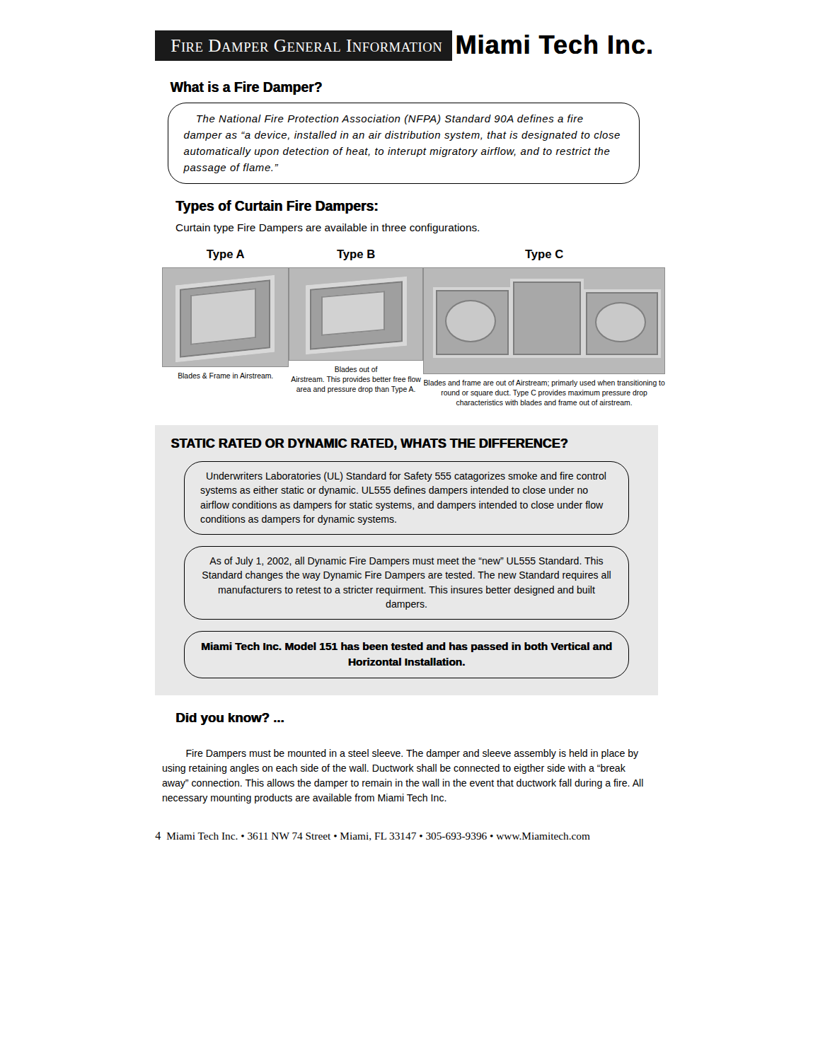FIRE DAMPER GENERAL INFORMATION
Miami Tech Inc.
What is a Fire Damper?
The National Fire Protection Association (NFPA) Standard 90A defines a fire damper as “a device, installed in an air distribution system, that is designated to close automatically upon detection of heat, to interupt migratory airflow, and to restrict the passage of flame.”
Types of Curtain Fire Dampers:
Curtain type Fire Dampers are available in three configurations.
Type A
Blades & Frame in Airstream.
Type B
Blades out of
Airstream. This provides better free flow area and pressure drop than Type A.
Type C
Blades and frame are out of Airstream; primarly used when transitioning to round or square duct. Type C provides maximum pressure drop characteristics with blades and frame out of airstream.
STATIC RATED OR DYNAMIC RATED, WHATS THE DIFFERENCE?
Underwriters Laboratories (UL) Standard for Safety 555 catagorizes smoke and fire control systems as either static or dynamic. UL555 defines dampers intended to close under no airflow conditions as dampers for static systems, and dampers intended to close under flow conditions as dampers for dynamic systems.
As of July 1, 2002, all Dynamic Fire Dampers must meet the “new” UL555 Standard. This Standard changes the way Dynamic Fire Dampers are tested. The new Standard requires all manufacturers to retest to a stricter requirment. This insures better designed and built dampers.
Miami Tech Inc. Model 151 has been tested and has passed in both Vertical and Horizontal Installation.
Did you know? ...
Fire Dampers must be mounted in a steel sleeve. The damper and sleeve assembly is held in place by using retaining angles on each side of the wall. Ductwork shall be connected to eigther side with a “break away” connection. This allows the damper to remain in the wall in the event that ductwork fall during a fire. All necessary mounting products are available from Miami Tech Inc.
4 Miami Tech Inc. • 3611 NW 74 Street • Miami, FL 33147 • 305-693-9396 • www.Miamitech.com